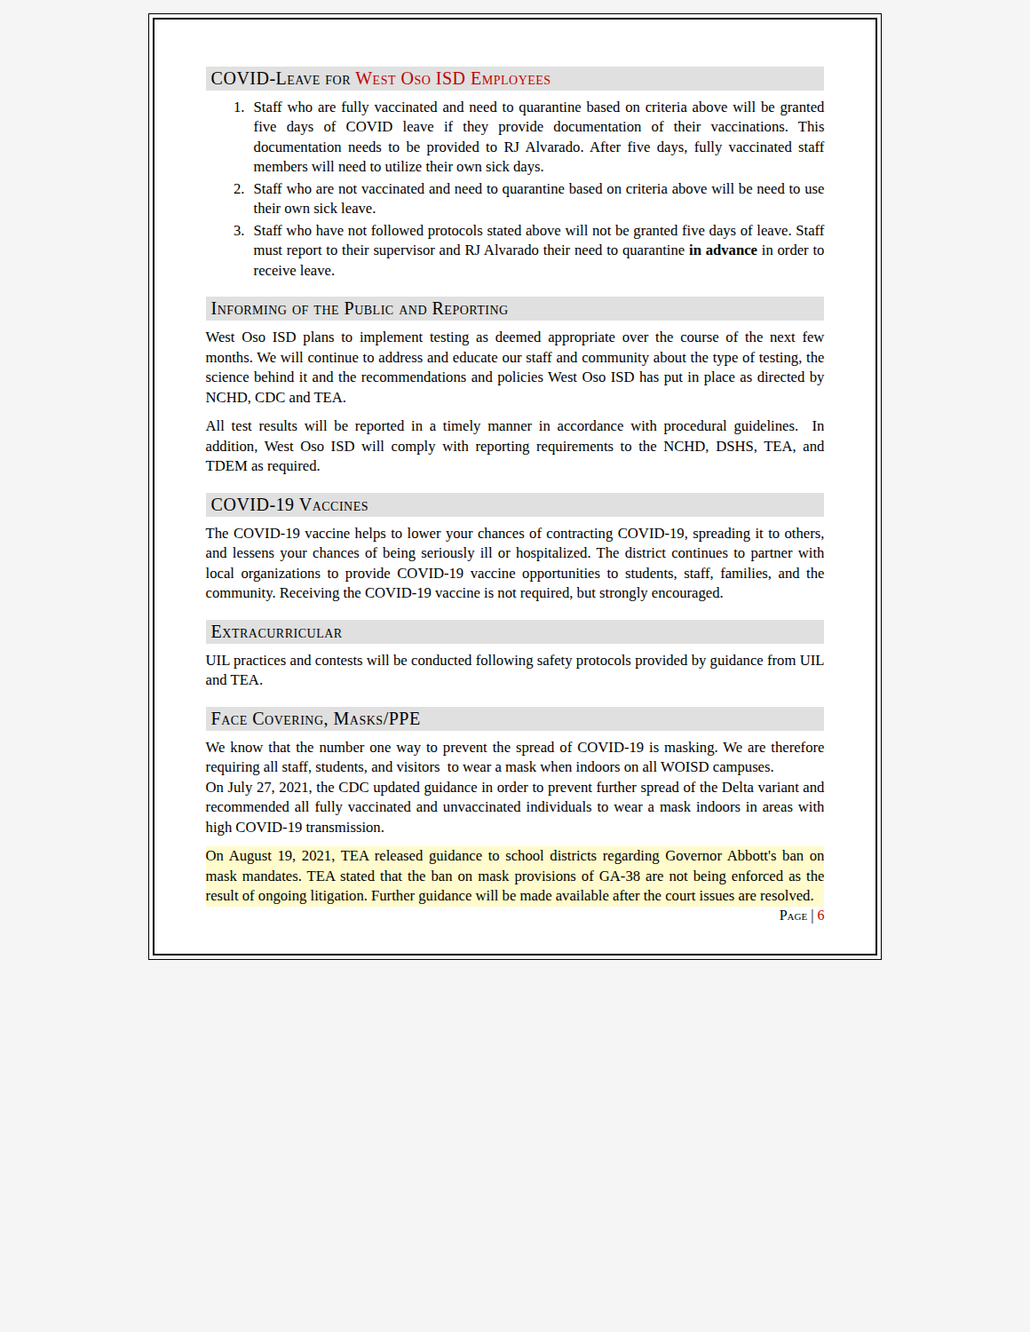COVID-Leave for West Oso ISD Employees
Staff who are fully vaccinated and need to quarantine based on criteria above will be granted five days of COVID leave if they provide documentation of their vaccinations. This documentation needs to be provided to RJ Alvarado. After five days, fully vaccinated staff members will need to utilize their own sick days.
Staff who are not vaccinated and need to quarantine based on criteria above will be need to use their own sick leave.
Staff who have not followed protocols stated above will not be granted five days of leave. Staff must report to their supervisor and RJ Alvarado their need to quarantine in advance in order to receive leave.
Informing of the Public and Reporting
West Oso ISD plans to implement testing as deemed appropriate over the course of the next few months. We will continue to address and educate our staff and community about the type of testing, the science behind it and the recommendations and policies West Oso ISD has put in place as directed by NCHD, CDC and TEA.
All test results will be reported in a timely manner in accordance with procedural guidelines. In addition, West Oso ISD will comply with reporting requirements to the NCHD, DSHS, TEA, and TDEM as required.
COVID-19 Vaccines
The COVID-19 vaccine helps to lower your chances of contracting COVID-19, spreading it to others, and lessens your chances of being seriously ill or hospitalized. The district continues to partner with local organizations to provide COVID-19 vaccine opportunities to students, staff, families, and the community. Receiving the COVID-19 vaccine is not required, but strongly encouraged.
Extracurricular
UIL practices and contests will be conducted following safety protocols provided by guidance from UIL and TEA.
Face Covering, Masks/PPE
We know that the number one way to prevent the spread of COVID-19 is masking. We are therefore requiring all staff, students, and visitors to wear a mask when indoors on all WOISD campuses.
On July 27, 2021, the CDC updated guidance in order to prevent further spread of the Delta variant and recommended all fully vaccinated and unvaccinated individuals to wear a mask indoors in areas with high COVID-19 transmission.
On August 19, 2021, TEA released guidance to school districts regarding Governor Abbott's ban on mask mandates. TEA stated that the ban on mask provisions of GA-38 are not being enforced as the result of ongoing litigation. Further guidance will be made available after the court issues are resolved.
Page | 6